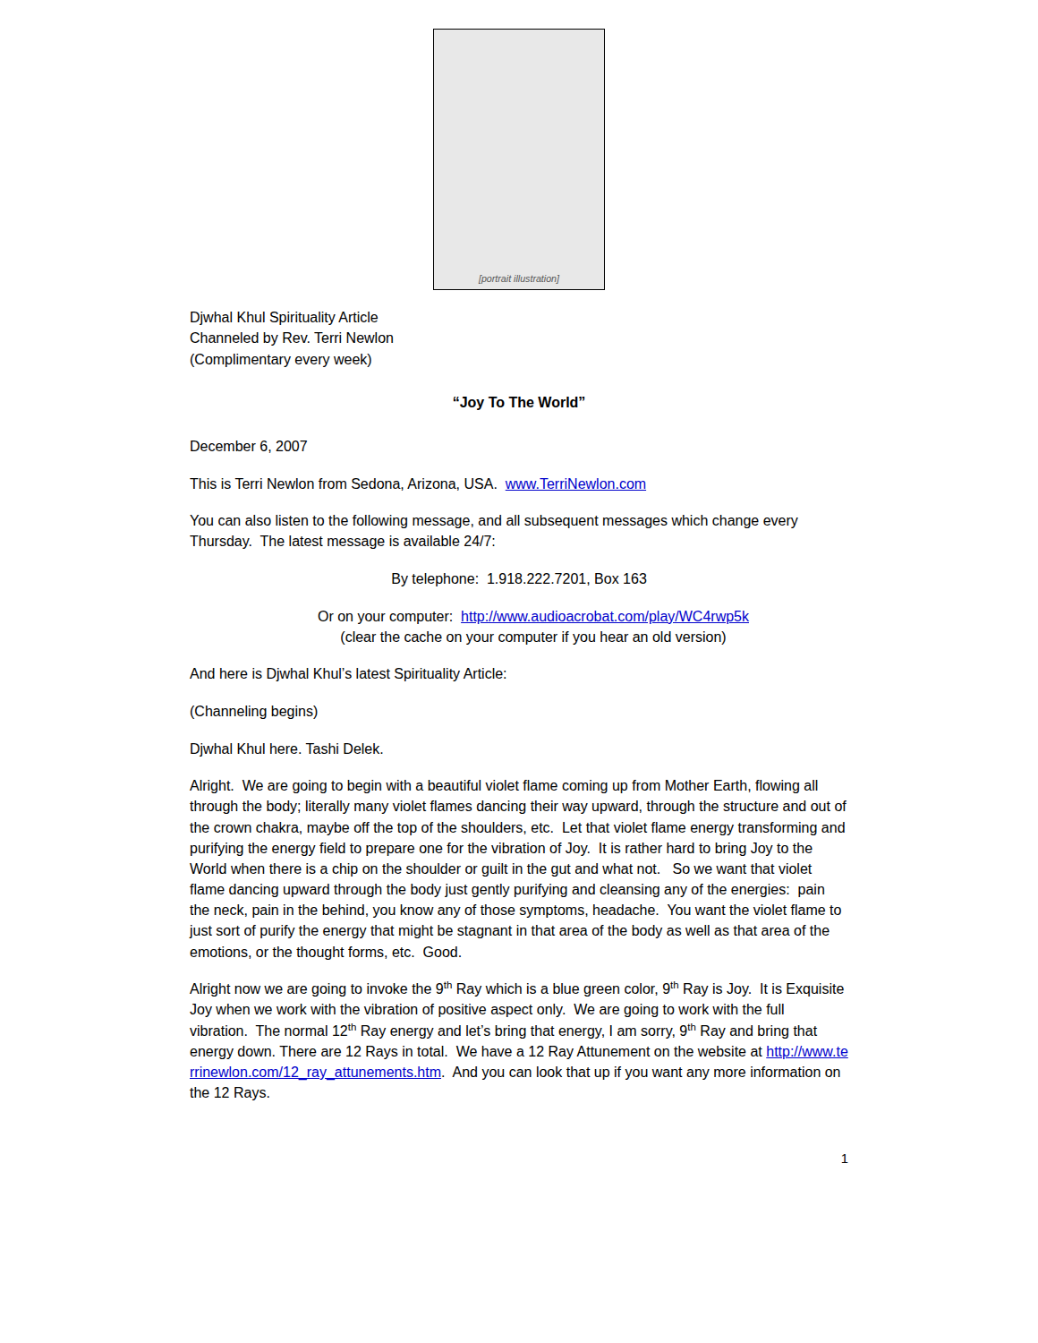[portrait illustration]
Djwhal Khul Spirituality Article
Channeled by Rev. Terri Newlon
(Complimentary every week)
“Joy To The World”
December 6, 2007
This is Terri Newlon from Sedona, Arizona, USA. www.TerriNewlon.com
You can also listen to the following message, and all subsequent messages which change every Thursday. The latest message is available 24/7:
By telephone: 1.918.222.7201, Box 163
Or on your computer: http://www.audioacrobat.com/play/WC4rwp5k
(clear the cache on your computer if you hear an old version)
And here is Djwhal Khul’s latest Spirituality Article:
(Channeling begins)
Djwhal Khul here. Tashi Delek.
Alright. We are going to begin with a beautiful violet flame coming up from Mother Earth, flowing all through the body; literally many violet flames dancing their way upward, through the structure and out of the crown chakra, maybe off the top of the shoulders, etc. Let that violet flame energy transforming and purifying the energy field to prepare one for the vibration of Joy. It is rather hard to bring Joy to the World when there is a chip on the shoulder or guilt in the gut and what not. So we want that violet flame dancing upward through the body just gently purifying and cleansing any of the energies: pain the neck, pain in the behind, you know any of those symptoms, headache. You want the violet flame to just sort of purify the energy that might be stagnant in that area of the body as well as that area of the emotions, or the thought forms, etc. Good.
Alright now we are going to invoke the 9th Ray which is a blue green color, 9th Ray is Joy. It is Exquisite Joy when we work with the vibration of positive aspect only. We are going to work with the full vibration. The normal 12th Ray energy and let’s bring that energy, I am sorry, 9th Ray and bring that energy down. There are 12 Rays in total. We have a 12 Ray Attunement on the website at http://www.terrinewlon.com/12_ray_attunements.htm. And you can look that up if you want any more information on the 12 Rays.
1